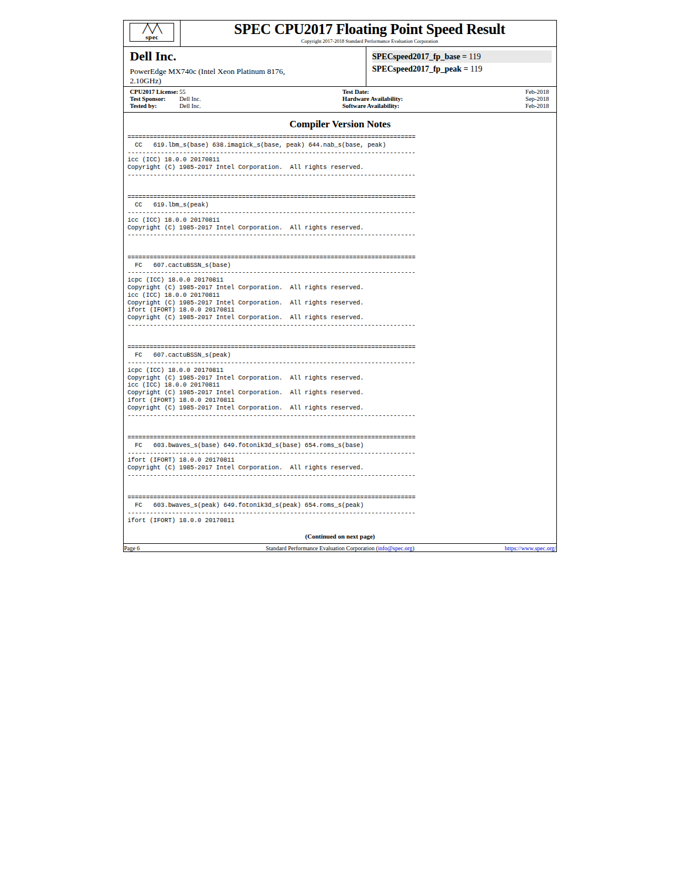╱╲╱╲
spec
SPEC CPU2017 Floating Point Speed Result
Copyright 2017-2018 Standard Performance Evaluation Corporation
Dell Inc.
PowerEdge MX740c (Intel Xeon Platinum 8176,
2.10GHz)
SPECspeed2017_fp_base = 119
SPECspeed2017_fp_peak = 119
| CPU2017 License: | 55 |
| Test Sponsor: | Dell Inc. |
| Tested by: | Dell Inc. |
| Test Date: | Feb-2018 |
| Hardware Availability: | Sep-2018 |
| Software Availability: | Feb-2018 |
Compiler Version Notes
==============================================================================
  CC   619.lbm_s(base) 638.imagick_s(base, peak) 644.nab_s(base, peak)
------------------------------------------------------------------------------
icc (ICC) 18.0.0 20170811
Copyright (C) 1985-2017 Intel Corporation.  All rights reserved.
------------------------------------------------------------------------------


==============================================================================
  CC   619.lbm_s(peak)
------------------------------------------------------------------------------
icc (ICC) 18.0.0 20170811
Copyright (C) 1985-2017 Intel Corporation.  All rights reserved.
------------------------------------------------------------------------------


==============================================================================
  FC   607.cactuBSSN_s(base)
------------------------------------------------------------------------------
icpc (ICC) 18.0.0 20170811
Copyright (C) 1985-2017 Intel Corporation.  All rights reserved.
icc (ICC) 18.0.0 20170811
Copyright (C) 1985-2017 Intel Corporation.  All rights reserved.
ifort (IFORT) 18.0.0 20170811
Copyright (C) 1985-2017 Intel Corporation.  All rights reserved.
------------------------------------------------------------------------------


==============================================================================
  FC   607.cactuBSSN_s(peak)
------------------------------------------------------------------------------
icpc (ICC) 18.0.0 20170811
Copyright (C) 1985-2017 Intel Corporation.  All rights reserved.
icc (ICC) 18.0.0 20170811
Copyright (C) 1985-2017 Intel Corporation.  All rights reserved.
ifort (IFORT) 18.0.0 20170811
Copyright (C) 1985-2017 Intel Corporation.  All rights reserved.
------------------------------------------------------------------------------


==============================================================================
  FC   603.bwaves_s(base) 649.fotonik3d_s(base) 654.roms_s(base)
------------------------------------------------------------------------------
ifort (IFORT) 18.0.0 20170811
Copyright (C) 1985-2017 Intel Corporation.  All rights reserved.
------------------------------------------------------------------------------


==============================================================================
  FC   603.bwaves_s(peak) 649.fotonik3d_s(peak) 654.roms_s(peak)
------------------------------------------------------------------------------
ifort (IFORT) 18.0.0 20170811
(Continued on next page)
Page 6
Standard Performance Evaluation Corporation (info@spec.org)
https://www.spec.org/